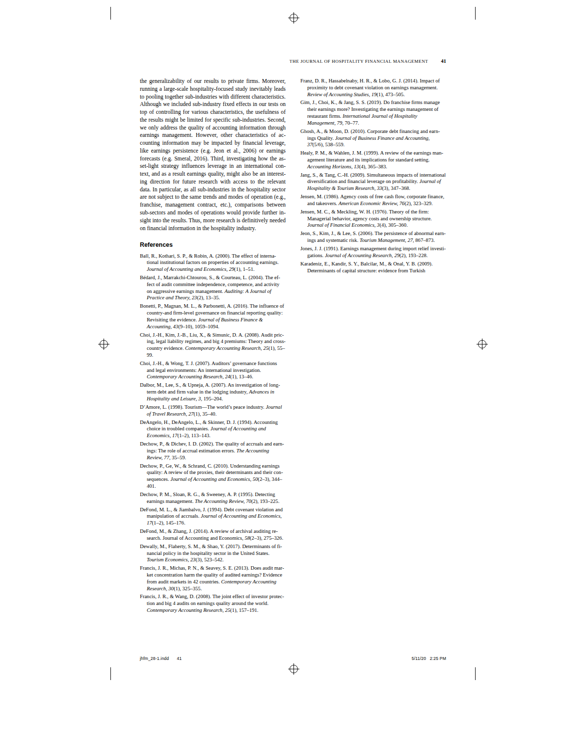The Journal of Hospitality Financial Management41
the generalizability of our results to private firms. Moreover, running a large-scale hospitality-focused study inevitably leads to pooling together sub-industries with different characteristics. Although we included sub-industry fixed effects in our tests on top of controlling for various characteristics, the usefulness of the results might be limited for specific sub-industries. Second, we only address the quality of accounting information through earnings management. However, other characteristics of accounting information may be impacted by financial leverage, like earnings persistence (e.g. Jeon et al., 2006) or earnings forecasts (e.g. Smeral, 2016). Third, investigating how the asset-light strategy influences leverage in an international context, and as a result earnings quality, might also be an interesting direction for future research with access to the relevant data. In particular, as all sub-industries in the hospitality sector are not subject to the same trends and modes of operation (e.g., franchise, management contract, etc.), comparisons between sub-sectors and modes of operations would provide further insight into the results. Thus, more research is definitively needed on financial information in the hospitality industry.
References
Ball, R., Kothari, S. P., & Robin, A. (2000). The effect of international institutional factors on properties of accounting earnings. Journal of Accounting and Economics, 29(1), 1–51.
Bédard, J., Marrakchi-Chtourou, S., & Courteau, L. (2004). The effect of audit committee independence, competence, and activity on aggressive earnings management. Auditing: A Journal of Practice and Theory, 23(2), 13–35.
Bonetti, P., Magnan, M. L., & Parbonetti, A. (2016). The influence of country-and firm-level governance on financial reporting quality: Revisiting the evidence. Journal of Business Finance & Accounting, 43(9–10), 1059–1094.
Choi, J.-H., Kim, J.-B., Liu, X., & Simunic, D. A. (2008). Audit pricing, legal liability regimes, and big 4 premiums: Theory and cross-country evidence. Contemporary Accounting Research, 25(1), 55–99.
Choi, J.-H., & Wong, T. J. (2007). Auditors’ governance functions and legal environments: An international investigation. Contemporary Accounting Research, 24(1), 13–46.
Dalbor, M., Lee, S., & Upneja, A. (2007). An investigation of long-term debt and firm value in the lodging industry, Advances in Hospitality and Leisure, 3, 195–204.
D’Amore, L. (1998). Tourism—The world’s peace industry. Journal of Travel Research, 27(1), 35–40.
DeAngelo, H., DeAngelo, L., & Skinner, D. J. (1994). Accounting choice in troubled companies. Journal of Accounting and Economics, 17(1–2), 113–143.
Dechow, P., & Dichev, I. D. (2002). The quality of accruals and earnings: The role of accrual estimation errors. The Accounting Review, 77, 35–59.
Dechow, P., Ge, W., & Schrand, C. (2010). Understanding earnings quality: A review of the proxies, their determinants and their consequences. Journal of Accounting and Economics, 50(2–3), 344–401.
Dechow, P. M., Sloan, R. G., & Sweeney, A. P. (1995). Detecting earnings management. The Accounting Review, 70(2), 193–225.
DeFond, M. L., & Jiambalvo, J. (1994). Debt covenant violation and manipulation of accruals. Journal of Accounting and Economics, 17(1–2), 145–176.
DeFond, M., & Zhang, J. (2014). A review of archival auditing research. Journal of Accounting and Economics, 58(2–3), 275–326.
Dewally, M., Flaherty, S. M., & Shao, Y. (2017). Determinants of financial policy in the hospitality sector in the United States. Tourism Economics, 23(3), 523–542.
Francis, J. R., Michas, P. N., & Seavey, S. E. (2013). Does audit market concentration harm the quality of audited earnings? Evidence from audit markets in 42 countries. Contemporary Accounting Research, 30(1), 325–355.
Francis, J. R., & Wang, D. (2008). The joint effect of investor protection and big 4 audits on earnings quality around the world. Contemporary Accounting Research, 25(1), 157–191.
Franz, D. R., Hassabelnaby, H. R., & Lobo, G. J. (2014). Impact of proximity to debt covenant violation on earnings management. Review of Accounting Studies, 19(1), 473–505.
Gim, J., Choi, K., & Jang, S. S. (2019). Do franchise firms manage their earnings more? Investigating the earnings management of restaurant firms. International Journal of Hospitality Management, 79, 70–77.
Ghosh, A., & Moon, D. (2010). Corporate debt financing and earnings Quality. Journal of Business Finance and Accounting, 37(5/6), 538–559.
Healy, P. M., & Wahlen, J. M. (1999). A review of the earnings management literature and its implications for standard setting. Accounting Horizons, 13(4), 365–383.
Jang, S., & Tang, C.-H. (2009). Simultaneous impacts of international diversification and financial leverage on profitability. Journal of Hospitality & Tourism Research, 33(3), 347–368.
Jensen, M. (1986). Agency costs of free cash flow, corporate finance, and takeovers. American Economic Review, 76(2), 323–329.
Jensen, M. C., & Meckling, W. H. (1976). Theory of the firm: Managerial behavior, agency costs and ownership structure. Journal of Financial Economics, 3(4), 305–360.
Jeon, S., Kim, J., & Lee, S. (2006). The persistence of abnormal earnings and systematic risk. Tourism Management, 27, 867–873.
Jones, J. J. (1991). Earnings management during import relief investigations. Journal of Accounting Research, 29(2), 193–228.
Karadeniz, E., Kandir, S. Y., Balcilar, M., & Onal, Y. B. (2009). Determinants of capital structure: evidence from Turkish
jhfm_28-1.indd41
5/11/20 2:25 PM